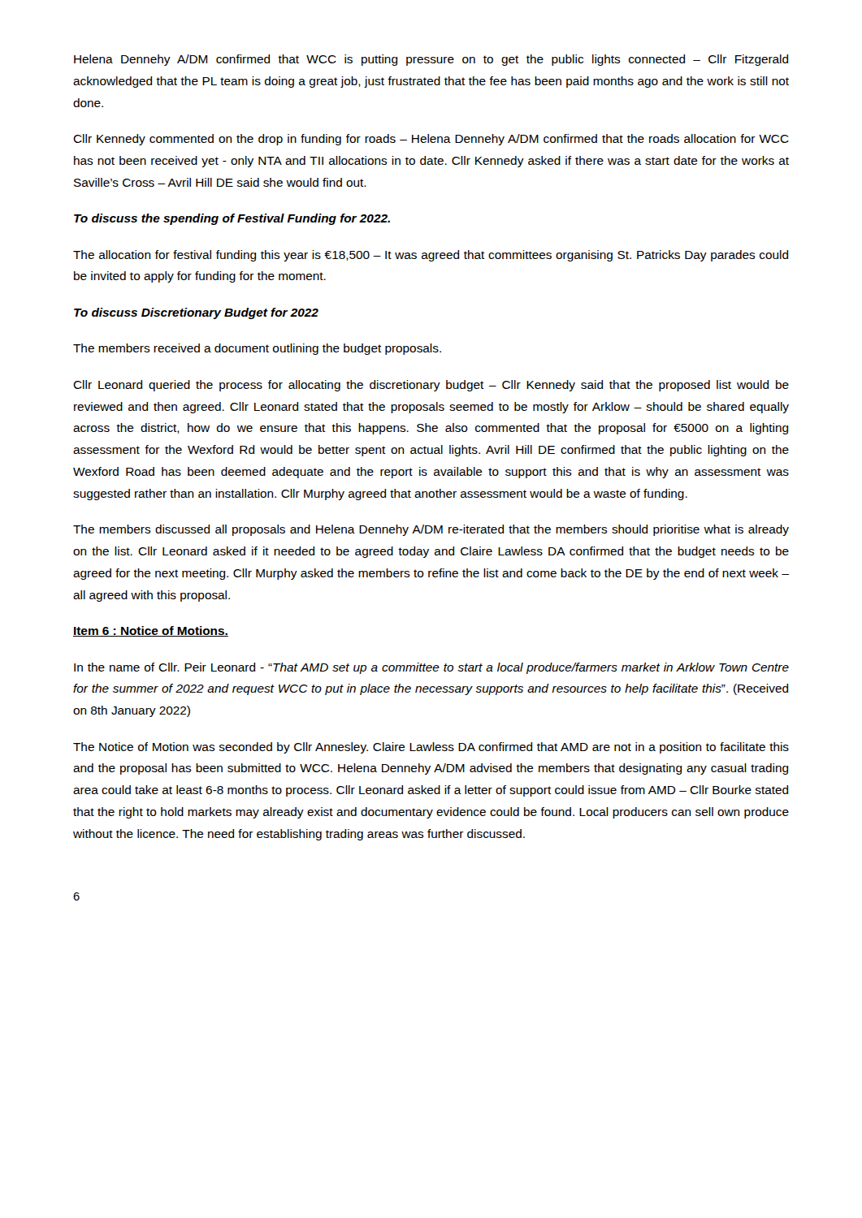Helena Dennehy A/DM confirmed that WCC is putting pressure on to get the public lights connected – Cllr Fitzgerald acknowledged that the PL team is doing a great job, just frustrated that the fee has been paid months ago and the work is still not done.
Cllr Kennedy commented on the drop in funding for roads – Helena Dennehy A/DM confirmed that the roads allocation for WCC has not been received yet - only NTA and TII allocations in to date. Cllr Kennedy asked if there was a start date for the works at Saville’s Cross – Avril Hill DE said she would find out.
To discuss the spending of Festival Funding for 2022.
The allocation for festival funding this year is €18,500 – It was agreed that committees organising St. Patricks Day parades could be invited to apply for funding for the moment.
To discuss Discretionary Budget for 2022
The members received a document outlining the budget proposals.
Cllr Leonard queried the process for allocating the discretionary budget – Cllr Kennedy said that the proposed list would be reviewed and then agreed. Cllr Leonard stated that the proposals seemed to be mostly for Arklow – should be shared equally across the district, how do we ensure that this happens. She also commented that the proposal for €5000 on a lighting assessment for the Wexford Rd would be better spent on actual lights. Avril Hill DE confirmed that the public lighting on the Wexford Road has been deemed adequate and the report is available to support this and that is why an assessment was suggested rather than an installation. Cllr Murphy agreed that another assessment would be a waste of funding.
The members discussed all proposals and Helena Dennehy A/DM re-iterated that the members should prioritise what is already on the list. Cllr Leonard asked if it needed to be agreed today and Claire Lawless DA confirmed that the budget needs to be agreed for the next meeting. Cllr Murphy asked the members to refine the list and come back to the DE by the end of next week – all agreed with this proposal.
Item 6 : Notice of Motions.
In the name of Cllr. Peir Leonard - “That AMD set up a committee to start a local produce/farmers market in Arklow Town Centre for the summer of 2022 and request WCC to put in place the necessary supports and resources to help facilitate this”. (Received on 8th January 2022)
The Notice of Motion was seconded by Cllr Annesley. Claire Lawless DA confirmed that AMD are not in a position to facilitate this and the proposal has been submitted to WCC. Helena Dennehy A/DM advised the members that designating any casual trading area could take at least 6-8 months to process. Cllr Leonard asked if a letter of support could issue from AMD – Cllr Bourke stated that the right to hold markets may already exist and documentary evidence could be found. Local producers can sell own produce without the licence. The need for establishing trading areas was further discussed.
6